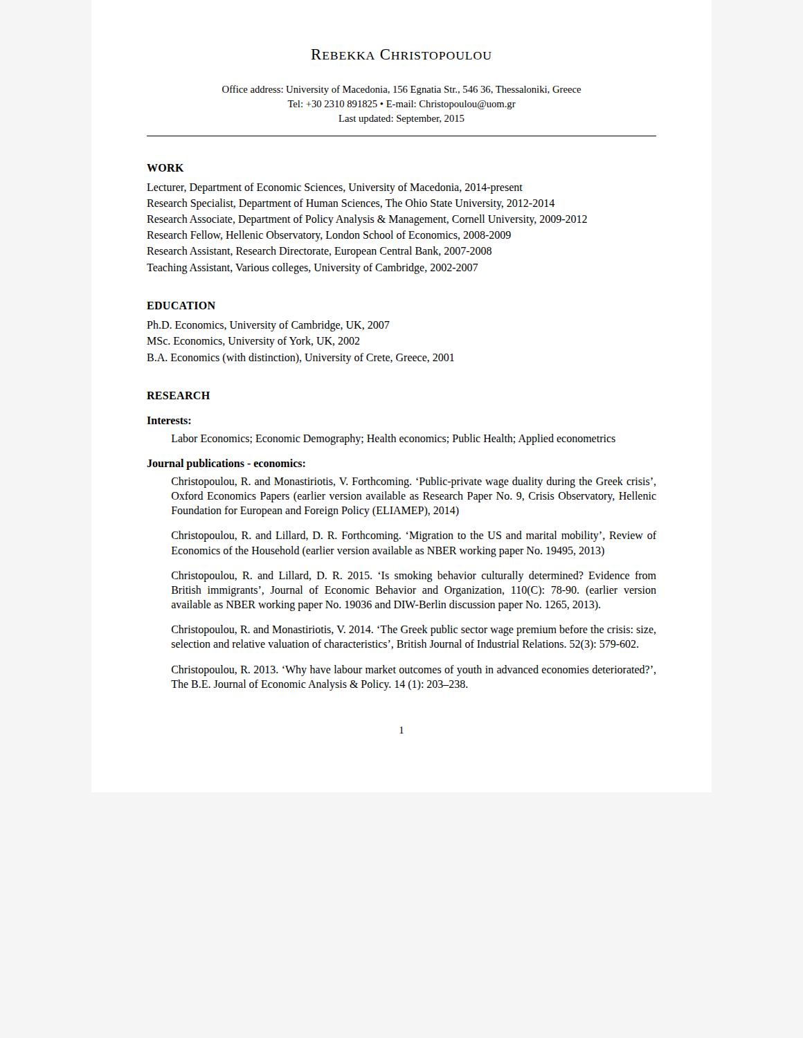REBEKKA CHRISTOPOULOU
Office address: University of Macedonia, 156 Egnatia Str., 546 36, Thessaloniki, Greece
Tel: +30 2310 891825 • E-mail: Christopoulou@uom.gr
Last updated: September, 2015
WORK
Lecturer, Department of Economic Sciences, University of Macedonia, 2014-present
Research Specialist, Department of Human Sciences, The Ohio State University, 2012-2014
Research Associate, Department of Policy Analysis & Management, Cornell University, 2009-2012
Research Fellow, Hellenic Observatory, London School of Economics, 2008-2009
Research Assistant, Research Directorate, European Central Bank, 2007-2008
Teaching Assistant, Various colleges, University of Cambridge, 2002-2007
EDUCATION
Ph.D. Economics, University of Cambridge, UK, 2007
MSc. Economics, University of York, UK, 2002
B.A. Economics (with distinction), University of Crete, Greece, 2001
RESEARCH
Interests:
Labor Economics; Economic Demography; Health economics; Public Health; Applied econometrics
Journal publications - economics:
Christopoulou, R. and Monastiriotis, V. Forthcoming. ‘Public-private wage duality during the Greek crisis’, Oxford Economics Papers (earlier version available as Research Paper No. 9, Crisis Observatory, Hellenic Foundation for European and Foreign Policy (ELIAMEP), 2014)
Christopoulou, R. and Lillard, D. R. Forthcoming. ‘Migration to the US and marital mobility’, Review of Economics of the Household (earlier version available as NBER working paper No. 19495, 2013)
Christopoulou, R. and Lillard, D. R. 2015. ‘Is smoking behavior culturally determined? Evidence from British immigrants’, Journal of Economic Behavior and Organization, 110(C): 78-90. (earlier version available as NBER working paper No. 19036 and DIW-Berlin discussion paper No. 1265, 2013).
Christopoulou, R. and Monastiriotis, V. 2014. ‘The Greek public sector wage premium before the crisis: size, selection and relative valuation of characteristics’, British Journal of Industrial Relations. 52(3): 579-602.
Christopoulou, R. 2013. ‘Why have labour market outcomes of youth in advanced economies deteriorated?’, The B.E. Journal of Economic Analysis & Policy. 14 (1): 203–238.
1